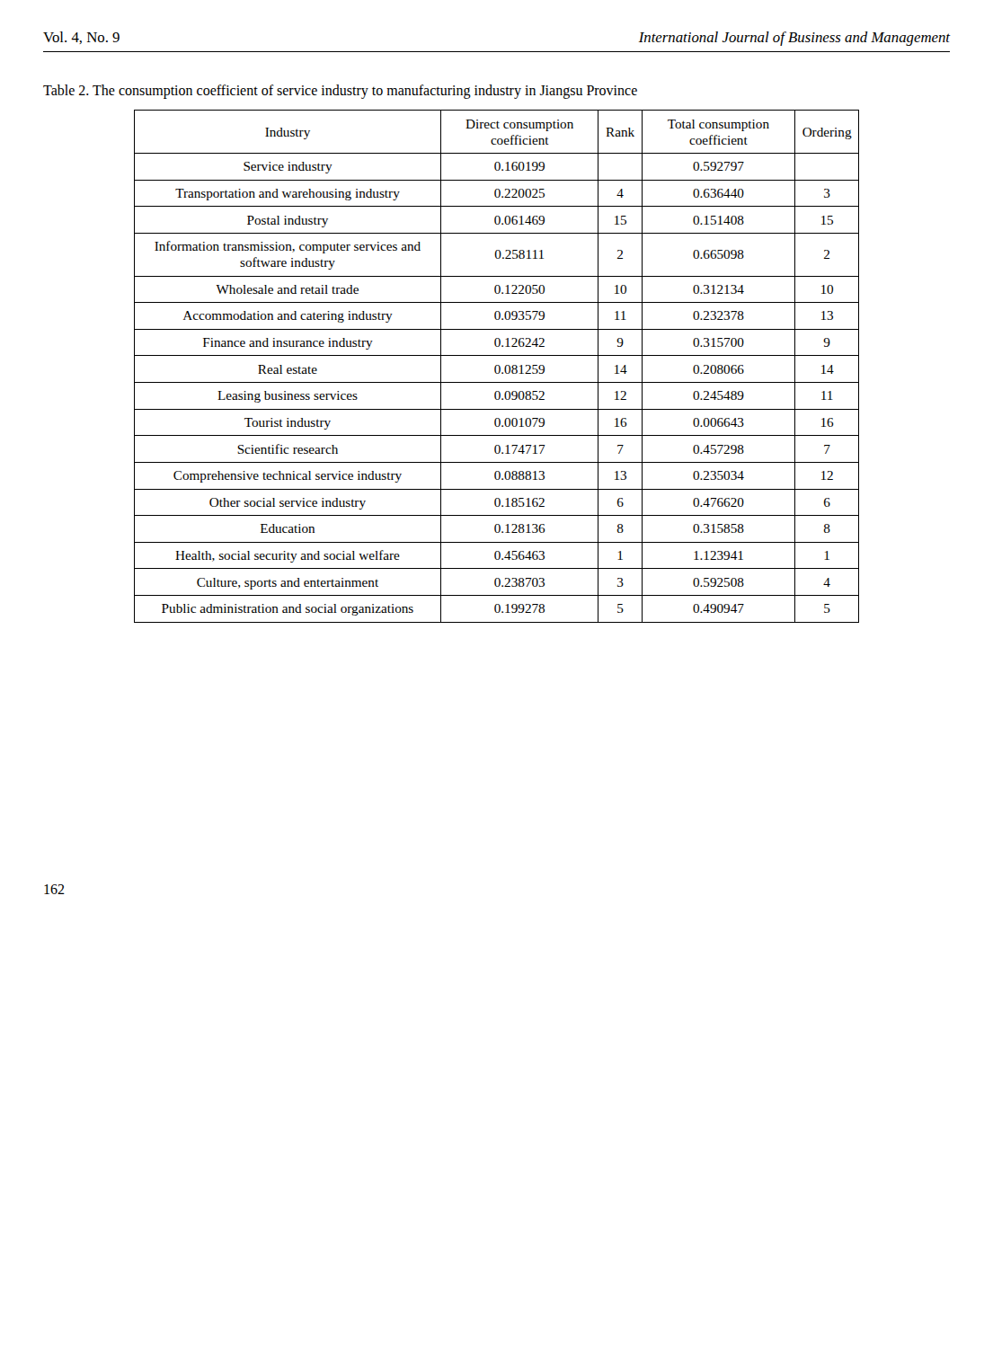Vol. 4, No. 9 International Journal of Business and Management
Table 2. The consumption coefficient of service industry to manufacturing industry in Jiangsu Province
| Industry | Direct consumption coefficient | Rank | Total consumption coefficient | Ordering |
| --- | --- | --- | --- | --- |
| Service industry | 0.160199 | | 0.592797 | |
| Transportation and warehousing industry | 0.220025 | 4 | 0.636440 | 3 |
| Postal industry | 0.061469 | 15 | 0.151408 | 15 |
| Information transmission, computer services and software industry | 0.258111 | 2 | 0.665098 | 2 |
| Wholesale and retail trade | 0.122050 | 10 | 0.312134 | 10 |
| Accommodation and catering industry | 0.093579 | 11 | 0.232378 | 13 |
| Finance and insurance industry | 0.126242 | 9 | 0.315700 | 9 |
| Real estate | 0.081259 | 14 | 0.208066 | 14 |
| Leasing business services | 0.090852 | 12 | 0.245489 | 11 |
| Tourist industry | 0.001079 | 16 | 0.006643 | 16 |
| Scientific research | 0.174717 | 7 | 0.457298 | 7 |
| Comprehensive technical service industry | 0.088813 | 13 | 0.235034 | 12 |
| Other social service industry | 0.185162 | 6 | 0.476620 | 6 |
| Education | 0.128136 | 8 | 0.315858 | 8 |
| Health, social security and social welfare | 0.456463 | 1 | 1.123941 | 1 |
| Culture, sports and entertainment | 0.238703 | 3 | 0.592508 | 4 |
| Public administration and social organizations | 0.199278 | 5 | 0.490947 | 5 |
162